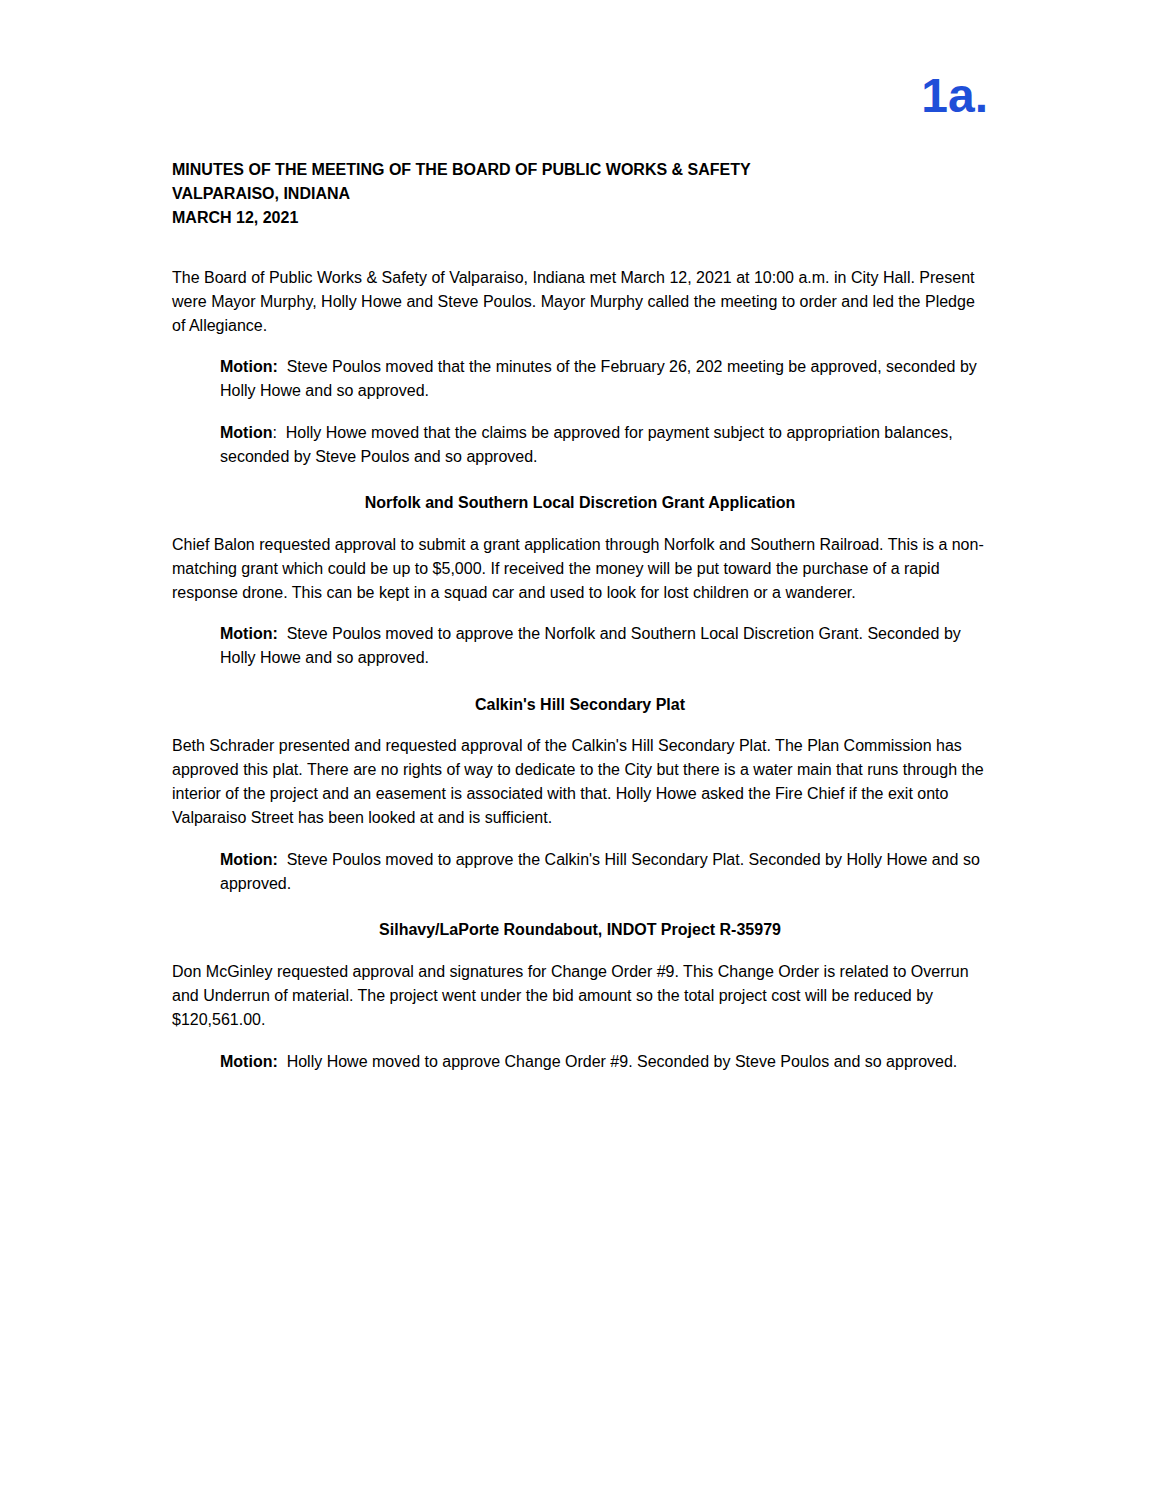1a.
MINUTES OF THE MEETING OF THE BOARD OF PUBLIC WORKS & SAFETY
VALPARAISO, INDIANA
MARCH 12, 2021
The Board of Public Works & Safety of Valparaiso, Indiana met March 12, 2021 at 10:00 a.m. in City Hall. Present were Mayor Murphy, Holly Howe and Steve Poulos. Mayor Murphy called the meeting to order and led the Pledge of Allegiance.
Motion: Steve Poulos moved that the minutes of the February 26, 202 meeting be approved, seconded by Holly Howe and so approved.
Motion: Holly Howe moved that the claims be approved for payment subject to appropriation balances, seconded by Steve Poulos and so approved.
Norfolk and Southern Local Discretion Grant Application
Chief Balon requested approval to submit a grant application through Norfolk and Southern Railroad. This is a non-matching grant which could be up to $5,000. If received the money will be put toward the purchase of a rapid response drone. This can be kept in a squad car and used to look for lost children or a wanderer.
Motion: Steve Poulos moved to approve the Norfolk and Southern Local Discretion Grant. Seconded by Holly Howe and so approved.
Calkin's Hill Secondary Plat
Beth Schrader presented and requested approval of the Calkin's Hill Secondary Plat. The Plan Commission has approved this plat. There are no rights of way to dedicate to the City but there is a water main that runs through the interior of the project and an easement is associated with that. Holly Howe asked the Fire Chief if the exit onto Valparaiso Street has been looked at and is sufficient.
Motion: Steve Poulos moved to approve the Calkin's Hill Secondary Plat. Seconded by Holly Howe and so approved.
Silhavy/LaPorte Roundabout, INDOT Project R-35979
Don McGinley requested approval and signatures for Change Order #9. This Change Order is related to Overrun and Underrun of material. The project went under the bid amount so the total project cost will be reduced by $120,561.00.
Motion: Holly Howe moved to approve Change Order #9. Seconded by Steve Poulos and so approved.